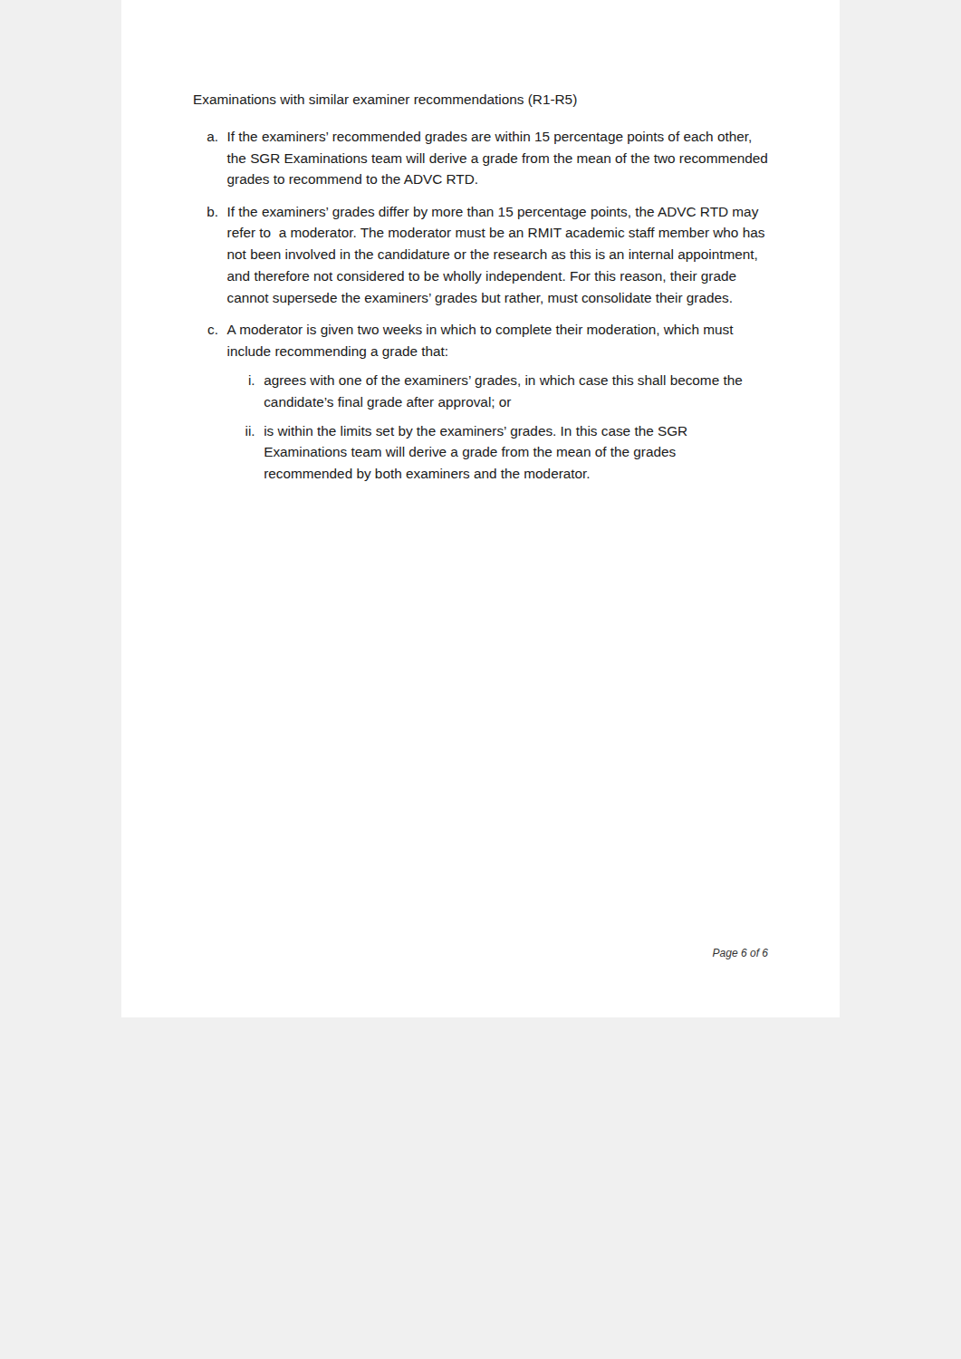Examinations with similar examiner recommendations (R1-R5)
If the examiners’ recommended grades are within 15 percentage points of each other, the SGR Examinations team will derive a grade from the mean of the two recommended grades to recommend to the ADVC RTD.
If the examiners’ grades differ by more than 15 percentage points, the ADVC RTD may refer to a moderator. The moderator must be an RMIT academic staff member who has not been involved in the candidature or the research as this is an internal appointment, and therefore not considered to be wholly independent. For this reason, their grade cannot supersede the examiners’ grades but rather, must consolidate their grades.
A moderator is given two weeks in which to complete their moderation, which must include recommending a grade that:
agrees with one of the examiners’ grades, in which case this shall become the candidate’s final grade after approval; or
is within the limits set by the examiners’ grades. In this case the SGR Examinations team will derive a grade from the mean of the grades recommended by both examiners and the moderator.
Page 6 of 6